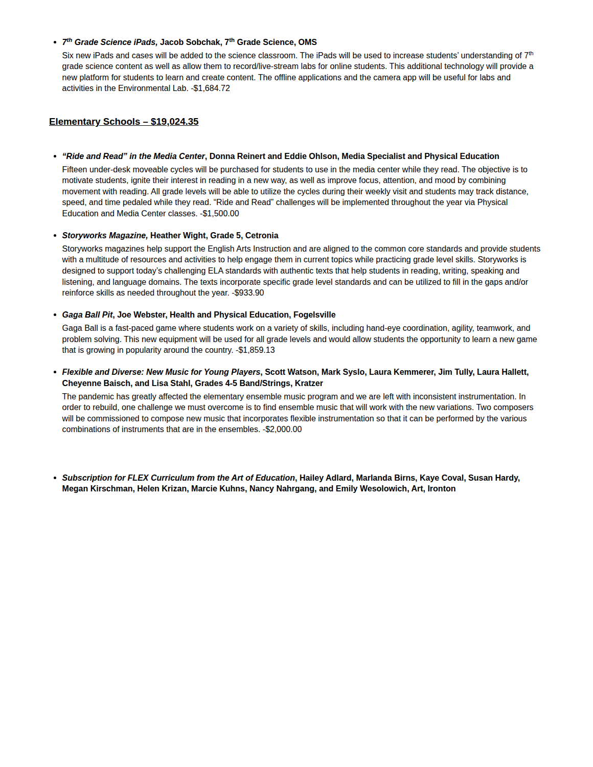7th Grade Science iPads, Jacob Sobchak, 7th Grade Science, OMS
Six new iPads and cases will be added to the science classroom. The iPads will be used to increase students’ understanding of 7th grade science content as well as allow them to record/live-stream labs for online students. This additional technology will provide a new platform for students to learn and create content. The offline applications and the camera app will be useful for labs and activities in the Environmental Lab. -$1,684.72
Elementary Schools – $19,024.35
“Ride and Read” in the Media Center, Donna Reinert and Eddie Ohlson, Media Specialist and Physical Education
Fifteen under-desk moveable cycles will be purchased for students to use in the media center while they read. The objective is to motivate students, ignite their interest in reading in a new way, as well as improve focus, attention, and mood by combining movement with reading. All grade levels will be able to utilize the cycles during their weekly visit and students may track distance, speed, and time pedaled while they read. “Ride and Read” challenges will be implemented throughout the year via Physical Education and Media Center classes. -$1,500.00
Storyworks Magazine, Heather Wight, Grade 5, Cetronia
Storyworks magazines help support the English Arts Instruction and are aligned to the common core standards and provide students with a multitude of resources and activities to help engage them in current topics while practicing grade level skills. Storyworks is designed to support today’s challenging ELA standards with authentic texts that help students in reading, writing, speaking and listening, and language domains. The texts incorporate specific grade level standards and can be utilized to fill in the gaps and/or reinforce skills as needed throughout the year. -$933.90
Gaga Ball Pit, Joe Webster, Health and Physical Education, Fogelsville
Gaga Ball is a fast-paced game where students work on a variety of skills, including hand-eye coordination, agility, teamwork, and problem solving. This new equipment will be used for all grade levels and would allow students the opportunity to learn a new game that is growing in popularity around the country. -$1,859.13
Flexible and Diverse: New Music for Young Players, Scott Watson, Mark Syslo, Laura Kemmerer, Jim Tully, Laura Hallett, Cheyenne Baisch, and Lisa Stahl, Grades 4-5 Band/Strings, Kratzer
The pandemic has greatly affected the elementary ensemble music program and we are left with inconsistent instrumentation. In order to rebuild, one challenge we must overcome is to find ensemble music that will work with the new variations. Two composers will be commissioned to compose new music that incorporates flexible instrumentation so that it can be performed by the various combinations of instruments that are in the ensembles. -$2,000.00
Subscription for FLEX Curriculum from the Art of Education, Hailey Adlard, Marlanda Birns, Kaye Coval, Susan Hardy, Megan Kirschman, Helen Krizan, Marcie Kuhns, Nancy Nahrgang, and Emily Wesolowich, Art, Ironton